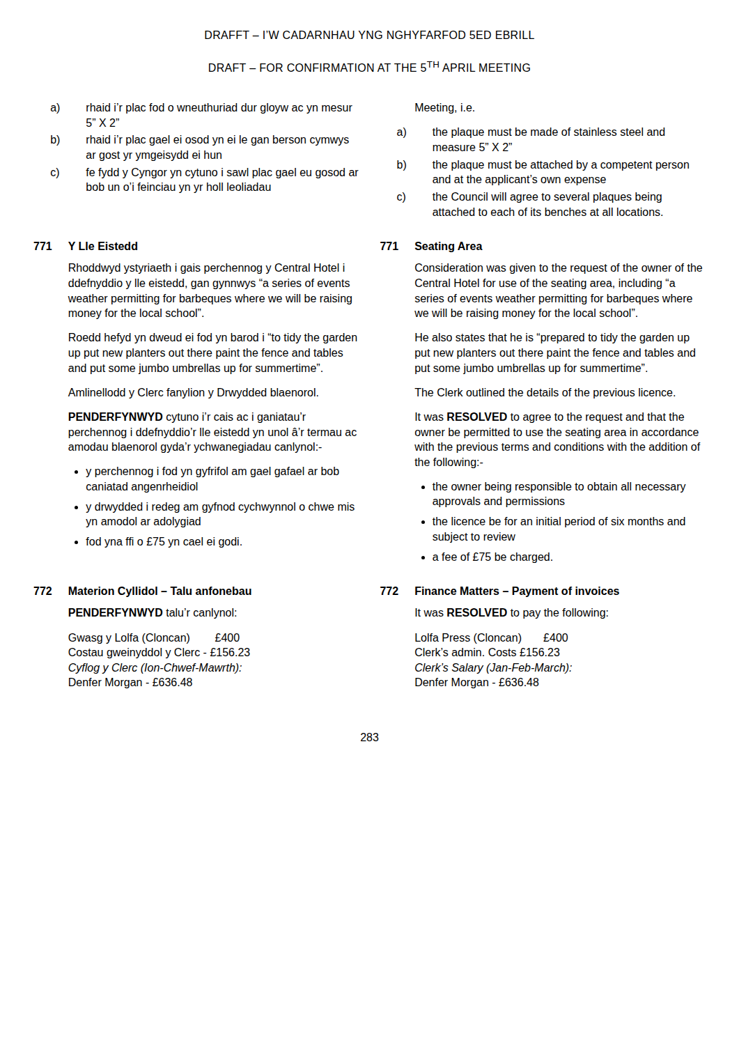DRAFFT – I’W CADARNHAU YNG NGHYFARFOD 5ED EBRILL
DRAFT – FOR CONFIRMATION AT THE 5TH APRIL MEETING
| | a) rhaid i’r plac fod o wneuthuriad dur gloyw ac yn mesur 5” X 2” b) rhaid i’r plac gael ei osod yn ei le gan berson cymwys ar gost yr ymgeisydd ei hun c) fe fydd y Cyngor yn cytuno i sawl plac gael eu gosod ar bob un o’i feinciau yn yr holl leoliadau | | | Meeting, i.e. a) the plaque must be made of stainless steel and measure 5” X 2” b) the plaque must be attached by a competent person and at the applicant’s own expense c) the Council will agree to several plaques being attached to each of its benches at all locations. |
| 771 | Y Lle Eistedd Rhoddwyd ystyriaeth i gais perchennog y Central Hotel i ddefnyddio y lle eistedd, gan gynnwys “a series of events weather permitting for barbeques where we will be raising money for the local school”. Roedd hefyd yn dweud ei fod yn barod i “to tidy the garden up put new planters out there paint the fence and tables and put some jumbo umbrellas up for summertime”. Amlinellodd y Clerc fanylion y Drwydded blaenorol. PENDERFYNWYD cytuno i’r cais ac i ganiatau’r perchennog i ddefnyddio’r lle eistedd yn unol â’r termau ac amodau blaenorol gyda’r ychwanegiadau canlynol:- y perchennog i fod yn gyfrifol am gael gafael ar bob caniatad angenrheidiol y drwydded i redeg am gyfnod cychwynnol o chwe mis yn amodol ar adolygiad fod yna ffi o £75 yn cael ei godi. | | 771 | Seating Area Consideration was given to the request of the owner of the Central Hotel for use of the seating area, including “a series of events weather permitting for barbeques where we will be raising money for the local school”. He also states that he is “prepared to tidy the garden up put new planters out there paint the fence and tables and put some jumbo umbrellas up for summertime”. The Clerk outlined the details of the previous licence. It was RESOLVED to agree to the request and that the owner be permitted to use the seating area in accordance with the previous terms and conditions with the addition of the following:- the owner being responsible to obtain all necessary approvals and permissions the licence be for an initial period of six months and subject to review a fee of £75 be charged. |
| 772 | Materion Cyllidol – Talu anfonebau PENDERFYNWYD talu’r canlynol: Gwasg y Lolfa (Cloncan) £400 Costau gweinyddol y Clerc - £156.23 Cyflog y Clerc (Ion-Chwef-Mawrth): Denfer Morgan - £636.48 | | 772 | Finance Matters – Payment of invoices It was RESOLVED to pay the following: Lolfa Press (Cloncan) £400 Clerk’s admin. Costs £156.23 Clerk’s Salary (Jan-Feb-March): Denfer Morgan - £636.48 |
283